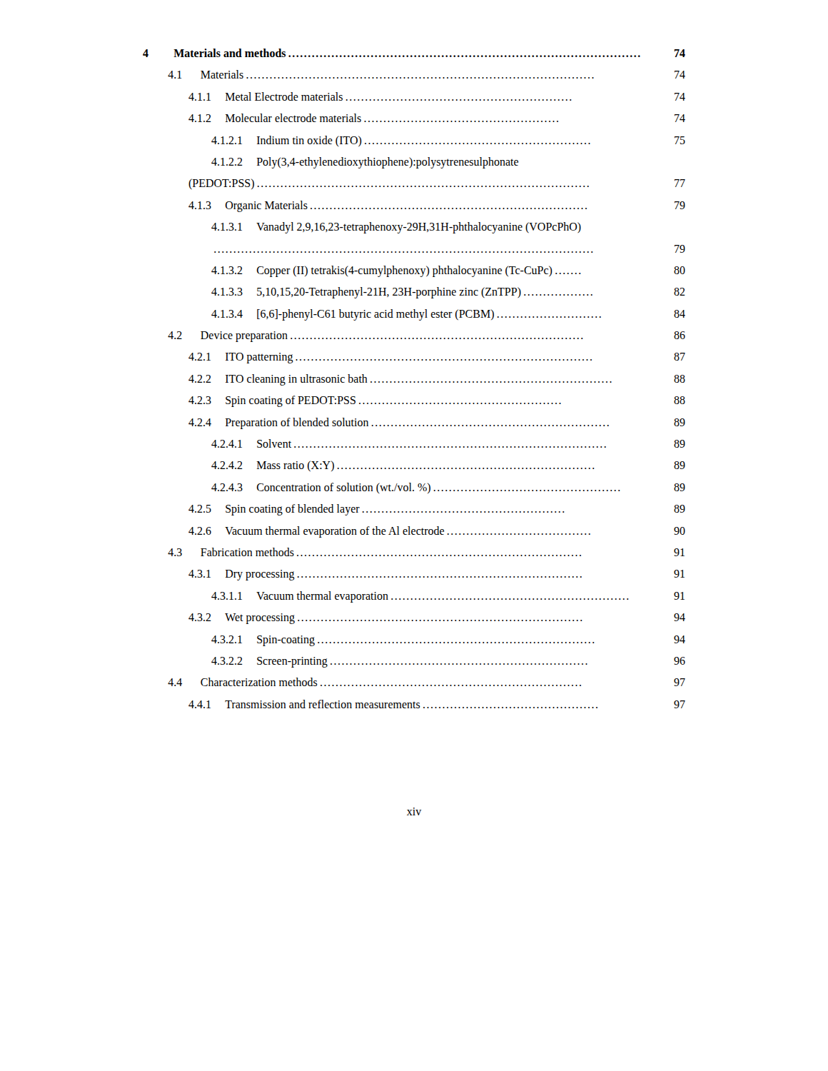4 Materials and methods .......................................................................................... 74
4.1 Materials ......................................................................................... 74
4.1.1 Metal Electrode materials .......................................................... 74
4.1.2 Molecular electrode materials .................................................. 74
4.1.2.1 Indium tin oxide (ITO) .......................................................... 75
4.1.2.2 Poly(3,4-ethylenedioxythiophene):polysytrenesulphonate
(PEDOT:PSS) ..................................................................................... 77
4.1.3 Organic Materials ....................................................................... 79
4.1.3.1 Vanadyl 2,9,16,23-tetraphenoxy-29H,31H-phthalocyanine (VOPcPhO)
................................................................................................. 79
4.1.3.2 Copper (II) tetrakis(4-cumylphenoxy) phthalocyanine (Tc-CuPc) ....... 80
4.1.3.3 5,10,15,20-Tetraphenyl-21H, 23H-porphine zinc (ZnTPP) .................. 82
4.1.3.4 [6,6]-phenyl-C61 butyric acid methyl ester (PCBM) ........................... 84
4.2 Device preparation ........................................................................... 86
4.2.1 ITO patterning ............................................................................ 87
4.2.2 ITO cleaning in ultrasonic bath .............................................................. 88
4.2.3 Spin coating of PEDOT:PSS .................................................... 88
4.2.4 Preparation of blended solution ............................................................. 89
4.2.4.1 Solvent ................................................................................ 89
4.2.4.2 Mass ratio (X:Y) .................................................................. 89
4.2.4.3 Concentration of solution (wt./vol. %) ................................................ 89
4.2.5 Spin coating of blended layer .................................................... 89
4.2.6 Vacuum thermal evaporation of the Al electrode ..................................... 90
4.3 Fabrication methods ......................................................................... 91
4.3.1 Dry processing ......................................................................... 91
4.3.1.1 Vacuum thermal evaporation ............................................................. 91
4.3.2 Wet processing ......................................................................... 94
4.3.2.1 Spin-coating ....................................................................... 94
4.3.2.2 Screen-printing .................................................................. 96
4.4 Characterization methods ................................................................... 97
4.4.1 Transmission and reflection measurements ............................................. 97
xiv